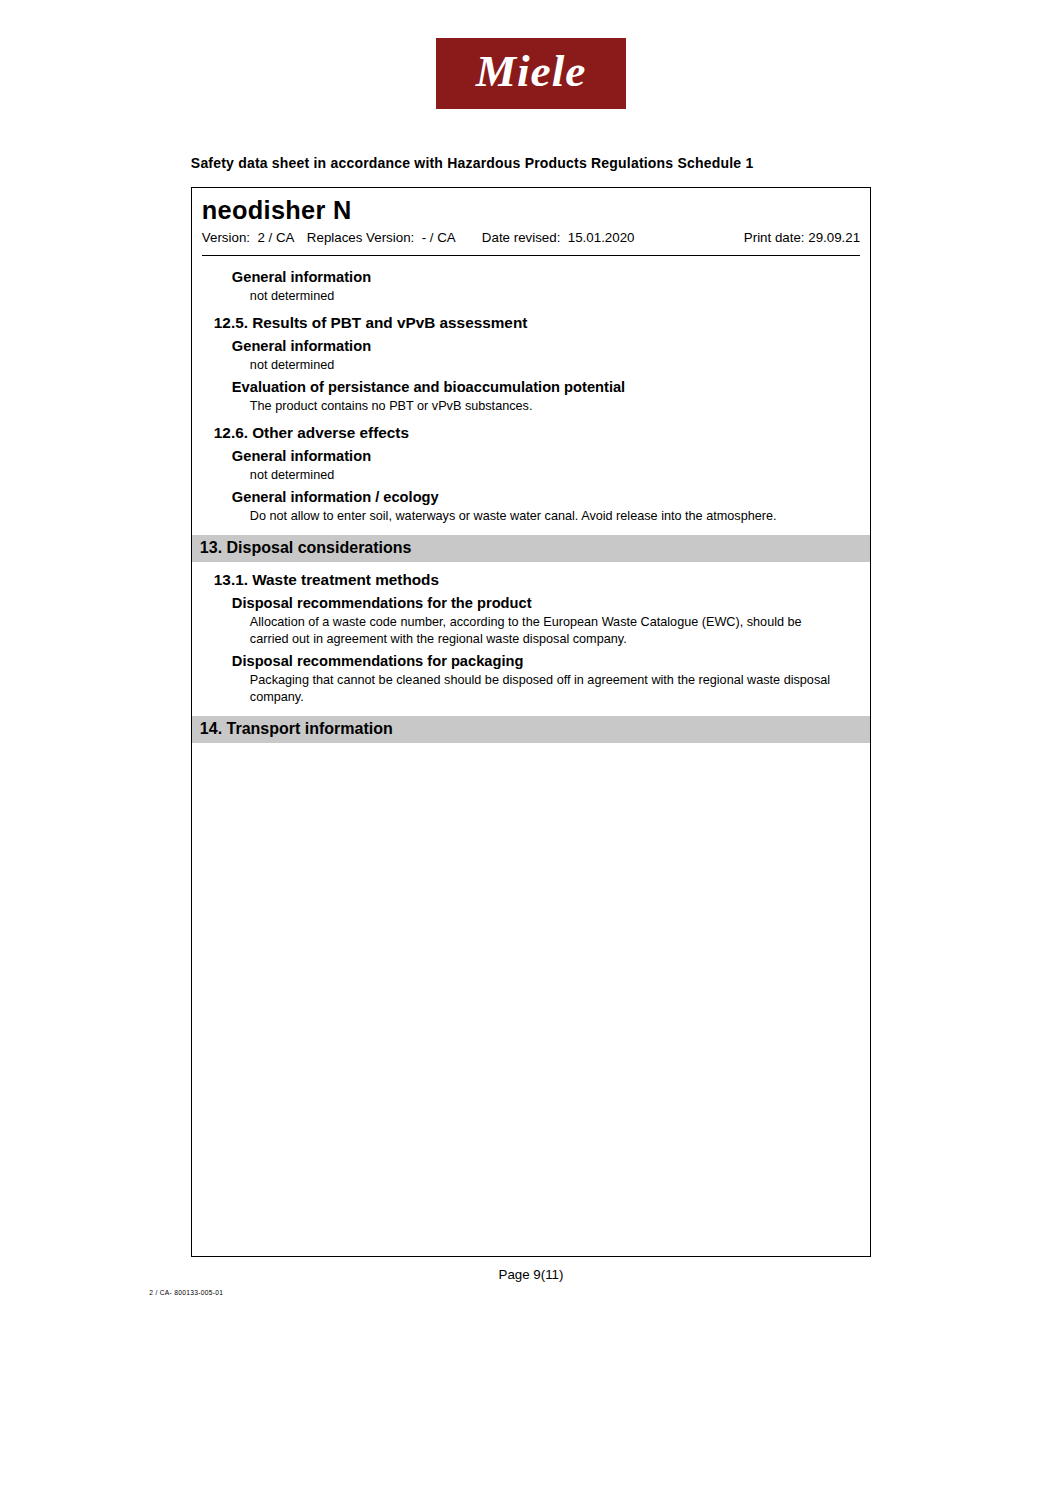Miele
Safety data sheet in accordance with Hazardous Products Regulations Schedule 1
neodisher N
Version: 2 / CA Replaces Version: - / CA Date revised: 15.01.2020
Print date: 29.09.21
General information
not determined
12.5. Results of PBT and vPvB assessment
General information
not determined
Evaluation of persistance and bioaccumulation potential
The product contains no PBT or vPvB substances.
12.6. Other adverse effects
General information
not determined
General information / ecology
Do not allow to enter soil, waterways or waste water canal. Avoid release into the atmosphere.
13. Disposal considerations
13.1. Waste treatment methods
Disposal recommendations for the product
Allocation of a waste code number, according to the European Waste Catalogue (EWC), should be carried out in agreement with the regional waste disposal company.
Disposal recommendations for packaging
Packaging that cannot be cleaned should be disposed off in agreement with the regional waste disposal company.
14. Transport information
Page 9(11)
2 / CA- 800133-005-01